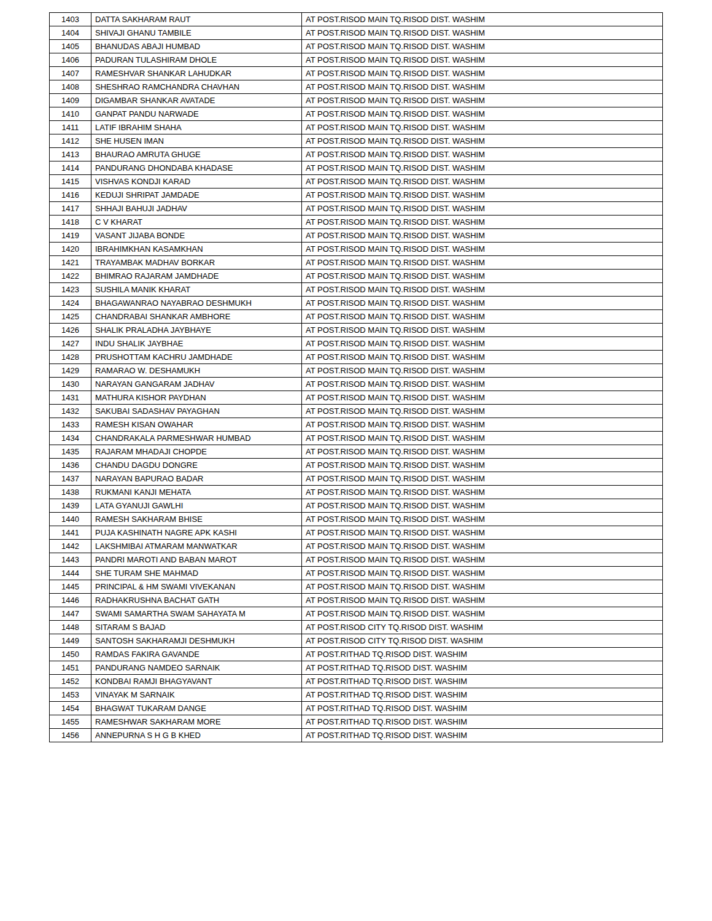| 1403 | DATTA SAKHARAM RAUT | AT POST.RISOD MAIN TQ.RISOD DIST. WASHIM |
| 1404 | SHIVAJI GHANU TAMBILE | AT POST.RISOD MAIN TQ.RISOD DIST. WASHIM |
| 1405 | BHANUDAS ABAJI HUMBAD | AT POST.RISOD MAIN TQ.RISOD DIST. WASHIM |
| 1406 | PADURAN TULASHIRAM DHOLE | AT POST.RISOD MAIN TQ.RISOD DIST. WASHIM |
| 1407 | RAMESHVAR SHANKAR LAHUDKAR | AT POST.RISOD MAIN TQ.RISOD DIST. WASHIM |
| 1408 | SHESHRAO RAMCHANDRA CHAVHAN | AT POST.RISOD MAIN TQ.RISOD DIST. WASHIM |
| 1409 | DIGAMBAR SHANKAR AVATADE | AT POST.RISOD MAIN TQ.RISOD DIST. WASHIM |
| 1410 | GANPAT PANDU NARWADE | AT POST.RISOD MAIN TQ.RISOD DIST. WASHIM |
| 1411 | LATIF IBRAHIM SHAHA | AT POST.RISOD MAIN TQ.RISOD DIST. WASHIM |
| 1412 | SHE HUSEN IMAN | AT POST.RISOD MAIN TQ.RISOD DIST. WASHIM |
| 1413 | BHAURAO AMRUTA GHUGE | AT POST.RISOD MAIN TQ.RISOD DIST. WASHIM |
| 1414 | PANDURANG DHONDABA KHADASE | AT POST.RISOD MAIN TQ.RISOD DIST. WASHIM |
| 1415 | VISHVAS KONDJI KARAD | AT POST.RISOD MAIN TQ.RISOD DIST. WASHIM |
| 1416 | KEDUJI SHRIPAT JAMDADE | AT POST.RISOD MAIN TQ.RISOD DIST. WASHIM |
| 1417 | SHHAJI BAHUJI JADHAV | AT POST.RISOD MAIN TQ.RISOD DIST. WASHIM |
| 1418 | C V KHARAT | AT POST.RISOD MAIN TQ.RISOD DIST. WASHIM |
| 1419 | VASANT JIJABA BONDE | AT POST.RISOD MAIN TQ.RISOD DIST. WASHIM |
| 1420 | IBRAHIMKHAN KASAMKHAN | AT POST.RISOD MAIN TQ.RISOD DIST. WASHIM |
| 1421 | TRAYAMBAK MADHAV BORKAR | AT POST.RISOD MAIN TQ.RISOD DIST. WASHIM |
| 1422 | BHIMRAO RAJARAM JAMDHADE | AT POST.RISOD MAIN TQ.RISOD DIST. WASHIM |
| 1423 | SUSHILA MANIK KHARAT | AT POST.RISOD MAIN TQ.RISOD DIST. WASHIM |
| 1424 | BHAGAWANRAO NAYABRAO DESHMUKH | AT POST.RISOD MAIN TQ.RISOD DIST. WASHIM |
| 1425 | CHANDRABAI SHANKAR AMBHORE | AT POST.RISOD MAIN TQ.RISOD DIST. WASHIM |
| 1426 | SHALIK PRALADHA JAYBHAYE | AT POST.RISOD MAIN TQ.RISOD DIST. WASHIM |
| 1427 | INDU SHALIK JAYBHAE | AT POST.RISOD MAIN TQ.RISOD DIST. WASHIM |
| 1428 | PRUSHOTTAM KACHRU JAMDHADE | AT POST.RISOD MAIN TQ.RISOD DIST. WASHIM |
| 1429 | RAMARAO W. DESHAMUKH | AT POST.RISOD MAIN TQ.RISOD DIST. WASHIM |
| 1430 | NARAYAN GANGARAM JADHAV | AT POST.RISOD MAIN TQ.RISOD DIST. WASHIM |
| 1431 | MATHURA KISHOR PAYDHAN | AT POST.RISOD MAIN TQ.RISOD DIST. WASHIM |
| 1432 | SAKUBAI SADASHAV PAYAGHAN | AT POST.RISOD MAIN TQ.RISOD DIST. WASHIM |
| 1433 | RAMESH KISAN OWAHAR | AT POST.RISOD MAIN TQ.RISOD DIST. WASHIM |
| 1434 | CHANDRAKALA PARMESHWAR HUMBAD | AT POST.RISOD MAIN TQ.RISOD DIST. WASHIM |
| 1435 | RAJARAM MHADAJI CHOPDE | AT POST.RISOD MAIN TQ.RISOD DIST. WASHIM |
| 1436 | CHANDU DAGDU DONGRE | AT POST.RISOD MAIN TQ.RISOD DIST. WASHIM |
| 1437 | NARAYAN BAPURAO BADAR | AT POST.RISOD MAIN TQ.RISOD DIST. WASHIM |
| 1438 | RUKMANI KANJI MEHATA | AT POST.RISOD MAIN TQ.RISOD DIST. WASHIM |
| 1439 | LATA GYANUJI GAWLHI | AT POST.RISOD MAIN TQ.RISOD DIST. WASHIM |
| 1440 | RAMESH SAKHARAM BHISE | AT POST.RISOD MAIN TQ.RISOD DIST. WASHIM |
| 1441 | PUJA KASHINATH NAGRE APK KASHI | AT POST.RISOD MAIN TQ.RISOD DIST. WASHIM |
| 1442 | LAKSHMIBAI ATMARAM MANWATKAR | AT POST.RISOD MAIN TQ.RISOD DIST. WASHIM |
| 1443 | PANDRI MAROTI AND BABAN MAROT | AT POST.RISOD MAIN TQ.RISOD DIST. WASHIM |
| 1444 | SHE TURAM SHE MAHMAD | AT POST.RISOD MAIN TQ.RISOD DIST. WASHIM |
| 1445 | PRINCIPAL & HM SWAMI VIVEKANAN | AT POST.RISOD MAIN TQ.RISOD DIST. WASHIM |
| 1446 | RADHAKRUSHNA BACHAT GATH | AT POST.RISOD MAIN TQ.RISOD DIST. WASHIM |
| 1447 | SWAMI SAMARTHA SWAM SAHAYATA M | AT POST.RISOD MAIN TQ.RISOD DIST. WASHIM |
| 1448 | SITARAM S BAJAD | AT POST.RISOD CITY TQ.RISOD DIST. WASHIM |
| 1449 | SANTOSH SAKHARAMJI DESHMUKH | AT POST.RISOD CITY TQ.RISOD DIST. WASHIM |
| 1450 | RAMDAS FAKIRA GAVANDE | AT POST.RITHAD TQ.RISOD DIST. WASHIM |
| 1451 | PANDURANG NAMDEO SARNAIK | AT POST.RITHAD TQ.RISOD DIST. WASHIM |
| 1452 | KONDBAI RAMJI BHAGYAVANT | AT POST.RITHAD TQ.RISOD DIST. WASHIM |
| 1453 | VINAYAK M SARNAIK | AT POST.RITHAD TQ.RISOD DIST. WASHIM |
| 1454 | BHAGWAT TUKARAM DANGE | AT POST.RITHAD TQ.RISOD DIST. WASHIM |
| 1455 | RAMESHWAR SAKHARAM MORE | AT POST.RITHAD TQ.RISOD DIST. WASHIM |
| 1456 | ANNEPURNA S H G B KHED | AT POST.RITHAD TQ.RISOD DIST. WASHIM |